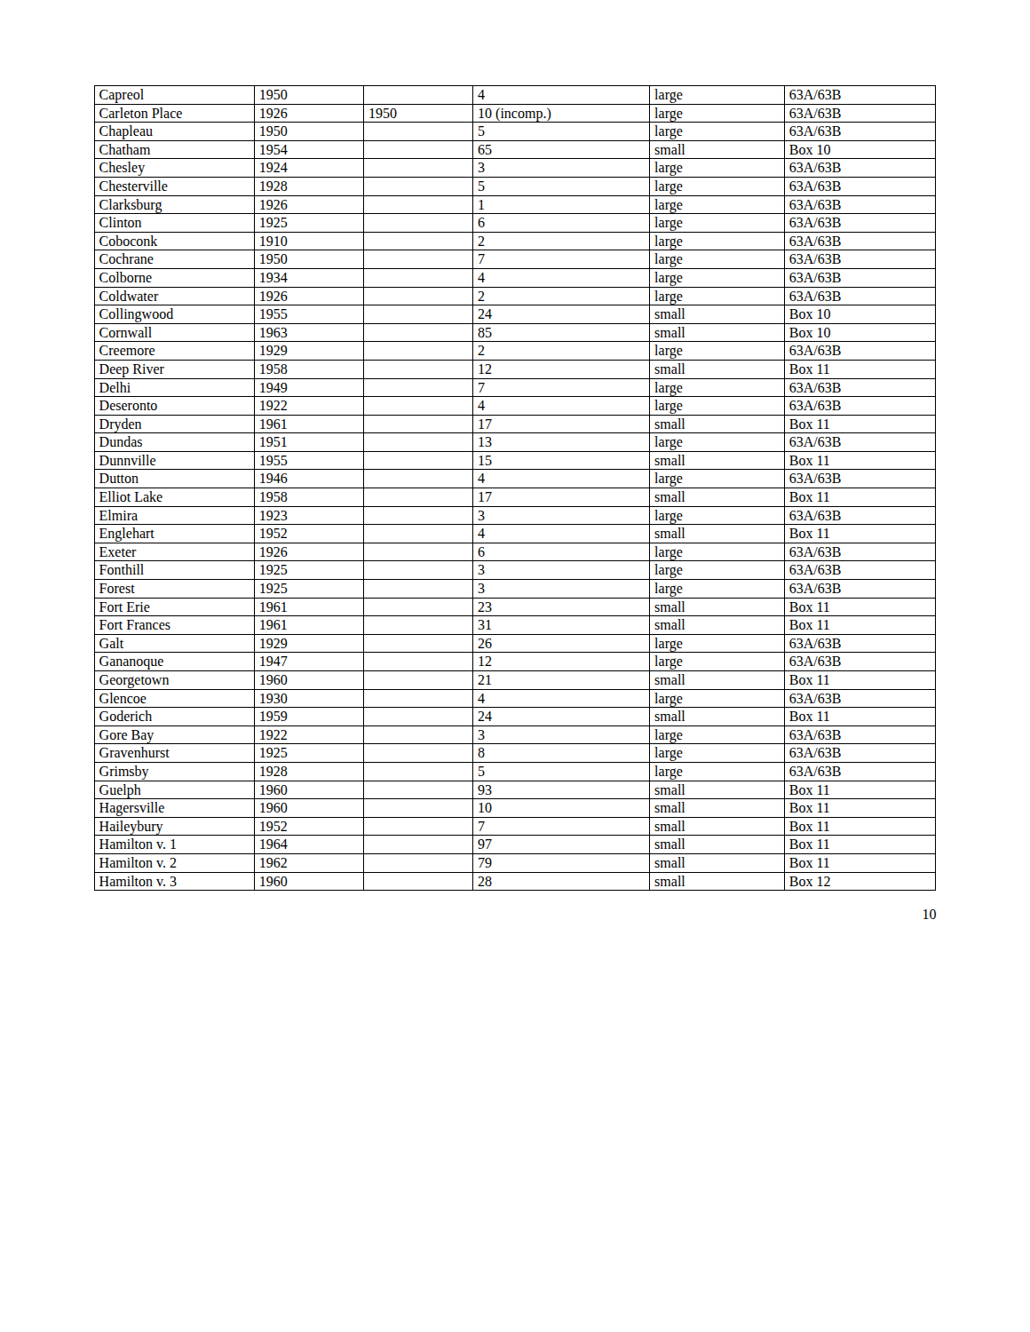| Capreol | 1950 | | 4 | large | 63A/63B |
| Carleton Place | 1926 | 1950 | 10 (incomp.) | large | 63A/63B |
| Chapleau | 1950 | | 5 | large | 63A/63B |
| Chatham | 1954 | | 65 | small | Box 10 |
| Chesley | 1924 | | 3 | large | 63A/63B |
| Chesterville | 1928 | | 5 | large | 63A/63B |
| Clarksburg | 1926 | | 1 | large | 63A/63B |
| Clinton | 1925 | | 6 | large | 63A/63B |
| Coboconk | 1910 | | 2 | large | 63A/63B |
| Cochrane | 1950 | | 7 | large | 63A/63B |
| Colborne | 1934 | | 4 | large | 63A/63B |
| Coldwater | 1926 | | 2 | large | 63A/63B |
| Collingwood | 1955 | | 24 | small | Box 10 |
| Cornwall | 1963 | | 85 | small | Box 10 |
| Creemore | 1929 | | 2 | large | 63A/63B |
| Deep River | 1958 | | 12 | small | Box 11 |
| Delhi | 1949 | | 7 | large | 63A/63B |
| Deseronto | 1922 | | 4 | large | 63A/63B |
| Dryden | 1961 | | 17 | small | Box 11 |
| Dundas | 1951 | | 13 | large | 63A/63B |
| Dunnville | 1955 | | 15 | small | Box 11 |
| Dutton | 1946 | | 4 | large | 63A/63B |
| Elliot Lake | 1958 | | 17 | small | Box 11 |
| Elmira | 1923 | | 3 | large | 63A/63B |
| Englehart | 1952 | | 4 | small | Box 11 |
| Exeter | 1926 | | 6 | large | 63A/63B |
| Fonthill | 1925 | | 3 | large | 63A/63B |
| Forest | 1925 | | 3 | large | 63A/63B |
| Fort Erie | 1961 | | 23 | small | Box 11 |
| Fort Frances | 1961 | | 31 | small | Box 11 |
| Galt | 1929 | | 26 | large | 63A/63B |
| Gananoque | 1947 | | 12 | large | 63A/63B |
| Georgetown | 1960 | | 21 | small | Box 11 |
| Glencoe | 1930 | | 4 | large | 63A/63B |
| Goderich | 1959 | | 24 | small | Box 11 |
| Gore Bay | 1922 | | 3 | large | 63A/63B |
| Gravenhurst | 1925 | | 8 | large | 63A/63B |
| Grimsby | 1928 | | 5 | large | 63A/63B |
| Guelph | 1960 | | 93 | small | Box 11 |
| Hagersville | 1960 | | 10 | small | Box 11 |
| Haileybury | 1952 | | 7 | small | Box 11 |
| Hamilton v. 1 | 1964 | | 97 | small | Box 11 |
| Hamilton v. 2 | 1962 | | 79 | small | Box 11 |
| Hamilton v. 3 | 1960 | | 28 | small | Box 12 |
10